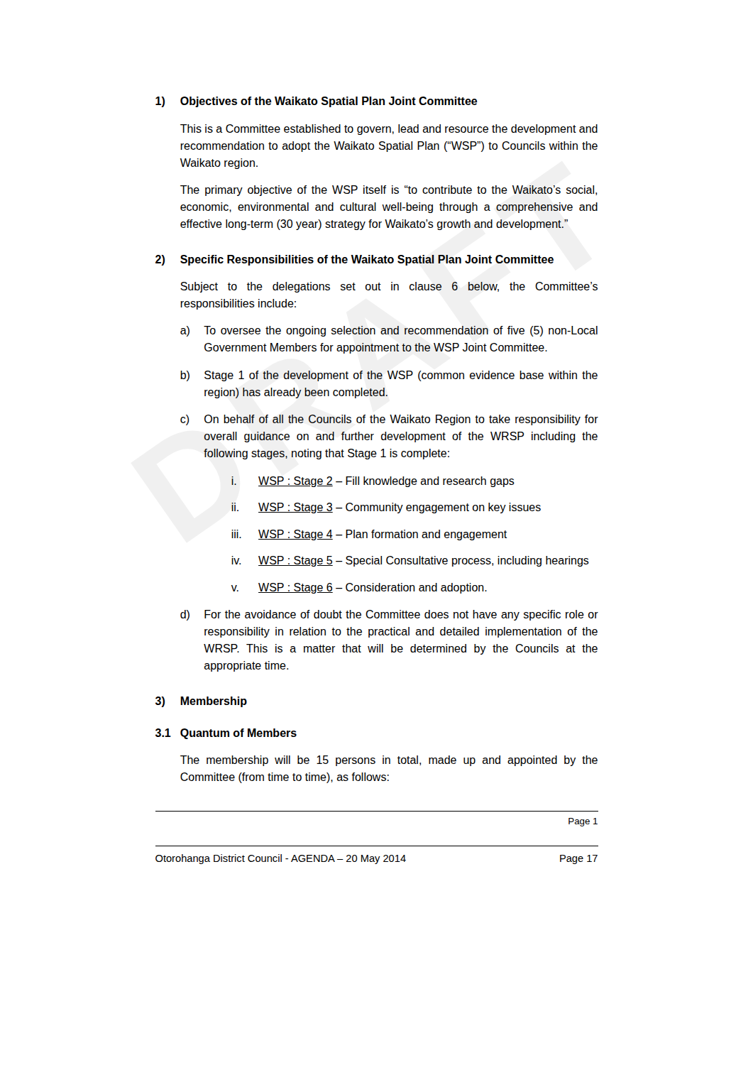DRAFT
1)
Objectives of the Waikato Spatial Plan Joint Committee
This is a Committee established to govern, lead and resource the development and recommendation to adopt the Waikato Spatial Plan (“WSP”) to Councils within the Waikato region.
The primary objective of the WSP itself is “to contribute to the Waikato’s social, economic, environmental and cultural well-being through a comprehensive and effective long-term (30 year) strategy for Waikato’s growth and development.”
2)
Specific Responsibilities of the Waikato Spatial Plan Joint Committee
Subject to the delegations set out in clause 6 below, the Committee’s responsibilities include:
To oversee the ongoing selection and recommendation of five (5) non-Local Government Members for appointment to the WSP Joint Committee.
Stage 1 of the development of the WSP (common evidence base within the region) has already been completed.
On behalf of all the Councils of the Waikato Region to take responsibility for overall guidance on and further development of the WRSP including the following stages, noting that Stage 1 is complete:
WSP : Stage 2 – Fill knowledge and research gaps
WSP : Stage 3 – Community engagement on key issues
WSP : Stage 4 – Plan formation and engagement
WSP : Stage 5 – Special Consultative process, including hearings
WSP : Stage 6 – Consideration and adoption.
For the avoidance of doubt the Committee does not have any specific role or responsibility in relation to the practical and detailed implementation of the WRSP. This is a matter that will be determined by the Councils at the appropriate time.
3)
Membership
3.1
Quantum of Members
The membership will be 15 persons in total, made up and appointed by the Committee (from time to time), as follows:
Page 1
Otorohanga District Council - AGENDA – 20 May 2014 Page 17